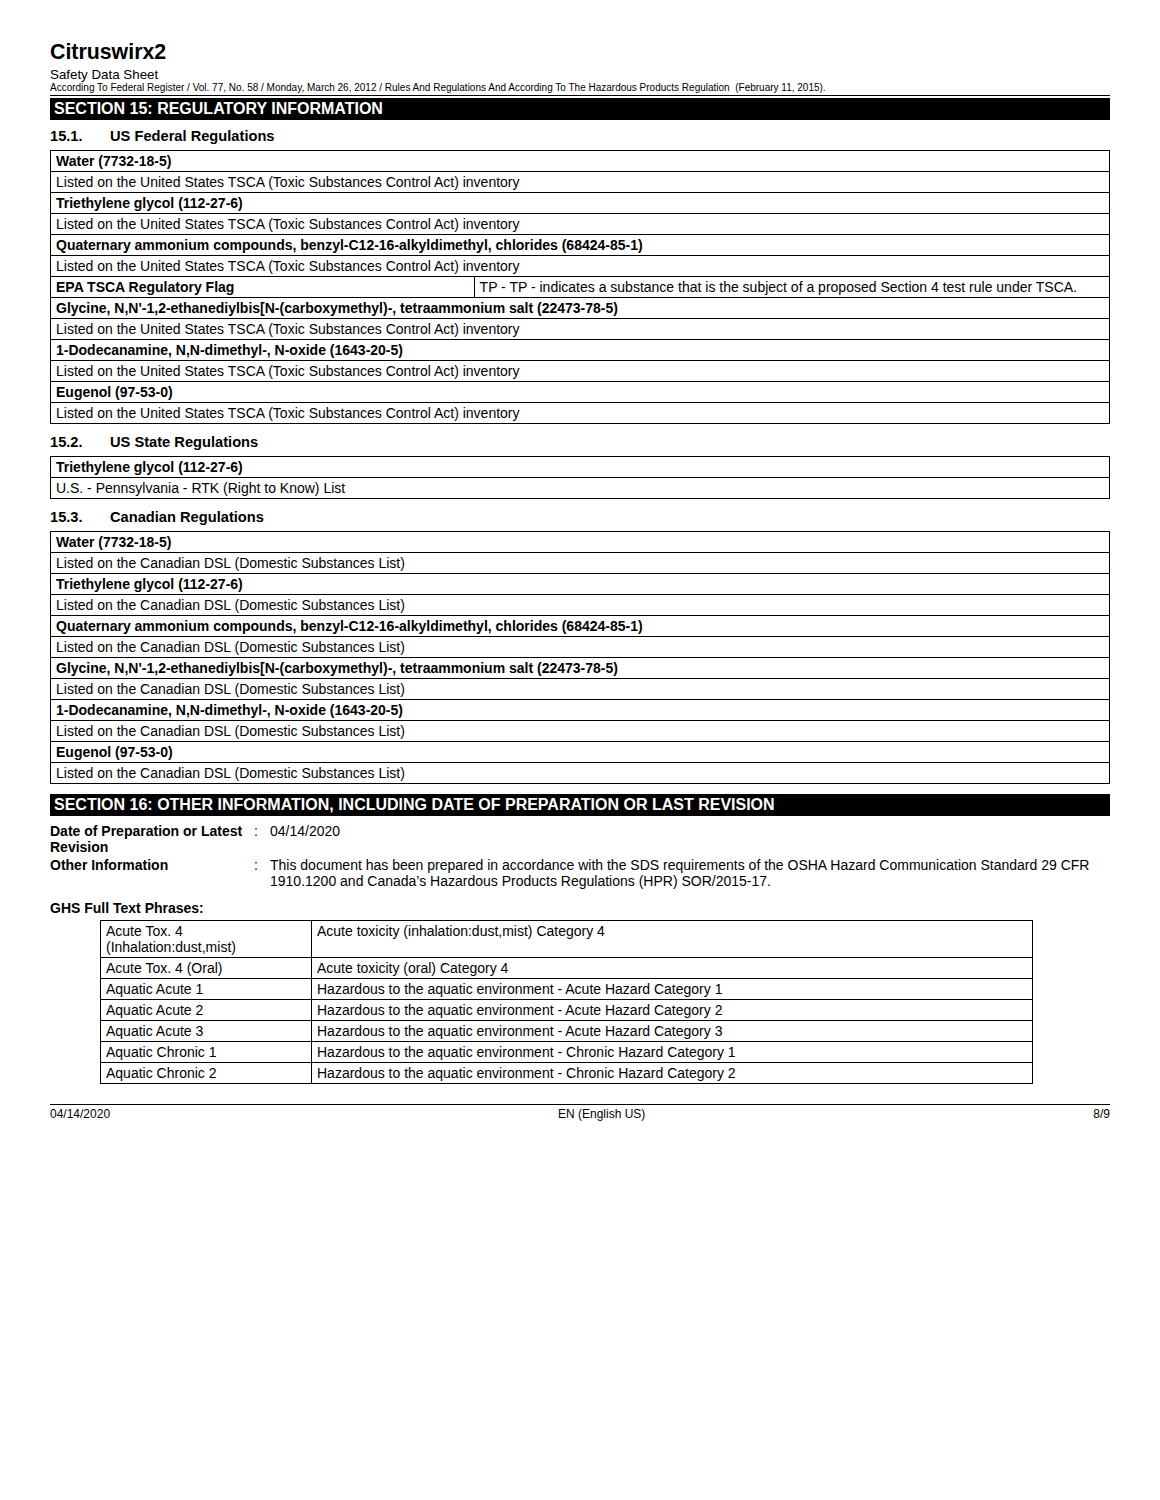Citruswirx2
Safety Data Sheet
According To Federal Register / Vol. 77, No. 58 / Monday, March 26, 2012 / Rules And Regulations And According To The Hazardous Products Regulation (February 11, 2015).
SECTION 15: REGULATORY INFORMATION
15.1. US Federal Regulations
| Water (7732-18-5) |
| Listed on the United States TSCA (Toxic Substances Control Act) inventory |
| Triethylene glycol (112-27-6) |
| Listed on the United States TSCA (Toxic Substances Control Act) inventory |
| Quaternary ammonium compounds, benzyl-C12-16-alkyldimethyl, chlorides (68424-85-1) |
| Listed on the United States TSCA (Toxic Substances Control Act) inventory |
| EPA TSCA Regulatory Flag | TP - TP - indicates a substance that is the subject of a proposed Section 4 test rule under TSCA. |
| Glycine, N,N'-1,2-ethanediylbis[N-(carboxymethyl)-, tetraammonium salt (22473-78-5) |
| Listed on the United States TSCA (Toxic Substances Control Act) inventory |
| 1-Dodecanamine, N,N-dimethyl-, N-oxide (1643-20-5) |
| Listed on the United States TSCA (Toxic Substances Control Act) inventory |
| Eugenol (97-53-0) |
| Listed on the United States TSCA (Toxic Substances Control Act) inventory |
15.2. US State Regulations
| Triethylene glycol (112-27-6) |
| U.S. - Pennsylvania - RTK (Right to Know) List |
15.3. Canadian Regulations
| Water (7732-18-5) |
| Listed on the Canadian DSL (Domestic Substances List) |
| Triethylene glycol (112-27-6) |
| Listed on the Canadian DSL (Domestic Substances List) |
| Quaternary ammonium compounds, benzyl-C12-16-alkyldimethyl, chlorides (68424-85-1) |
| Listed on the Canadian DSL (Domestic Substances List) |
| Glycine, N,N'-1,2-ethanediylbis[N-(carboxymethyl)-, tetraammonium salt (22473-78-5) |
| Listed on the Canadian DSL (Domestic Substances List) |
| 1-Dodecanamine, N,N-dimethyl-, N-oxide (1643-20-5) |
| Listed on the Canadian DSL (Domestic Substances List) |
| Eugenol (97-53-0) |
| Listed on the Canadian DSL (Domestic Substances List) |
SECTION 16: OTHER INFORMATION, INCLUDING DATE OF PREPARATION OR LAST REVISION
| Date of Preparation or Latest Revision | : | 04/14/2020 |
| Other Information | : | This document has been prepared in accordance with the SDS requirements of the OSHA Hazard Communication Standard 29 CFR 1910.1200 and Canada’s Hazardous Products Regulations (HPR) SOR/2015-17. |
GHS Full Text Phrases:
| Acute Tox. 4 (Inhalation:dust,mist) | Acute toxicity (inhalation:dust,mist) Category 4 |
| Acute Tox. 4 (Oral) | Acute toxicity (oral) Category 4 |
| Aquatic Acute 1 | Hazardous to the aquatic environment - Acute Hazard Category 1 |
| Aquatic Acute 2 | Hazardous to the aquatic environment - Acute Hazard Category 2 |
| Aquatic Acute 3 | Hazardous to the aquatic environment - Acute Hazard Category 3 |
| Aquatic Chronic 1 | Hazardous to the aquatic environment - Chronic Hazard Category 1 |
| Aquatic Chronic 2 | Hazardous to the aquatic environment - Chronic Hazard Category 2 |
04/14/2020 EN (English US) 8/9